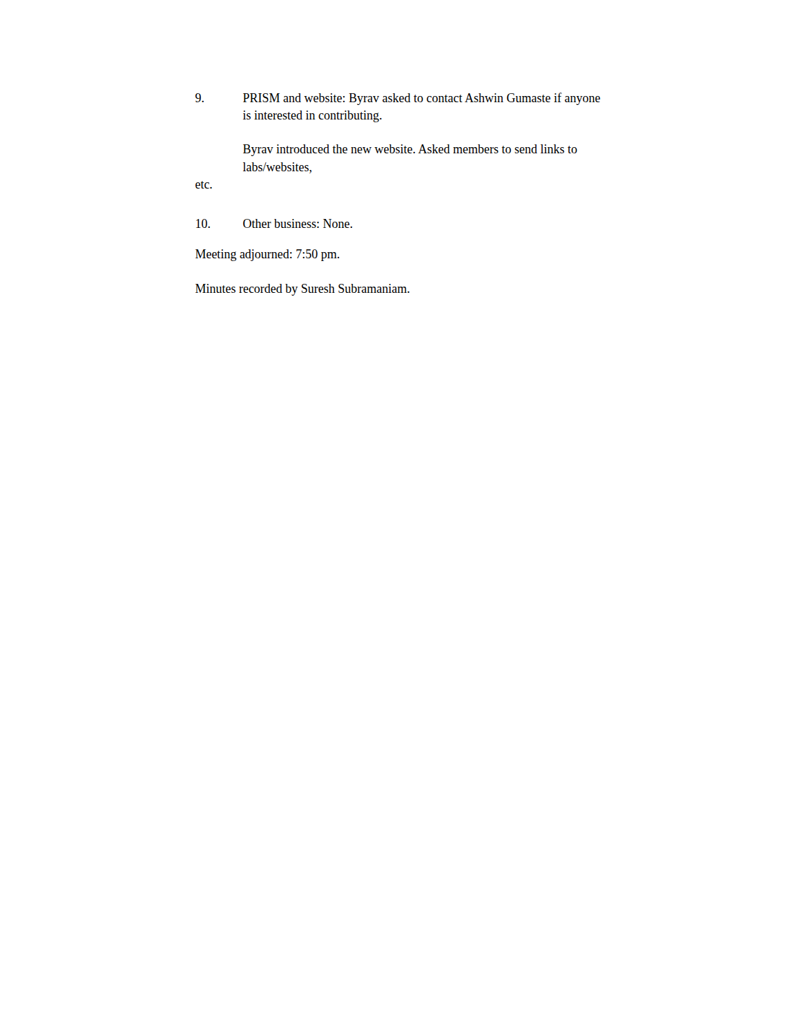9. PRISM and website: Byrav asked to contact Ashwin Gumaste if anyone is interested in contributing.
Byrav introduced the new website. Asked members to send links to labs/websites,
etc.
10. Other business: None.
Meeting adjourned: 7:50 pm.
Minutes recorded by Suresh Subramaniam.